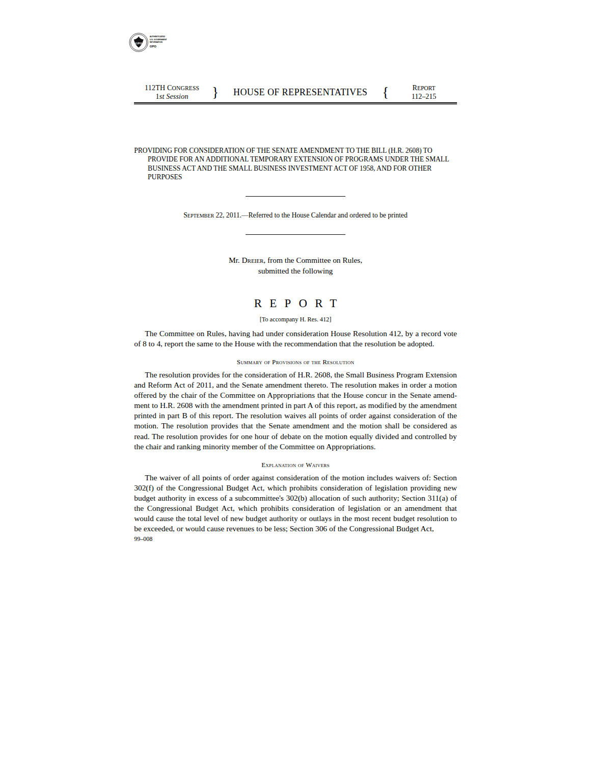GPO AUTHENTICATED U.S. GOVERNMENT INFORMATION GPO
| 112 TH C ONGRESS 1 st Session | } | HOUSE OF REPRESENTATIVES | { | R EPORT 112–215 |
PROVIDING FOR CONSIDERATION OF THE SENATE AMENDMENT TO THE BILL (H.R. 2608) TO PROVIDE FOR AN ADDITIONAL TEMPORARY EXTENSION OF PROGRAMS UNDER THE SMALL BUSINESS ACT AND THE SMALL BUSINESS INVESTMENT ACT OF 1958, AND FOR OTHER PURPOSES
September 22, 2011.—Referred to the House Calendar and ordered to be printed
Mr. Dreier, from the Committee on Rules,
submitted the following
REPORT
[To accompany H. Res. 412]
The Committee on Rules, having had under consideration House Resolution 412, by a record vote of 8 to 4, report the same to the House with the recommendation that the resolution be adopted.
Summary of Provisions of the Resolution
The resolution provides for the consideration of H.R. 2608, the Small Business Program Extension and Reform Act of 2011, and the Senate amendment thereto. The resolution makes in order a motion offered by the chair of the Committee on Appropriations that the House concur in the Senate amendment to H.R. 2608 with the amendment printed in part A of this report, as modified by the amendment printed in part B of this report. The resolution waives all points of order against consideration of the motion. The resolution provides that the Senate amendment and the motion shall be considered as read. The resolution provides for one hour of debate on the motion equally divided and controlled by the chair and ranking minority member of the Committee on Appropriations.
Explanation of Waivers
The waiver of all points of order against consideration of the motion includes waivers of: Section 302(f) of the Congressional Budget Act, which prohibits consideration of legislation providing new budget authority in excess of a subcommittee's 302(b) allocation of such authority; Section 311(a) of the Congressional Budget Act, which prohibits consideration of legislation or an amendment that would cause the total level of new budget authority or outlays in the most recent budget resolution to be exceeded, or would cause revenues to be less; Section 306 of the Congressional Budget Act,
99–008